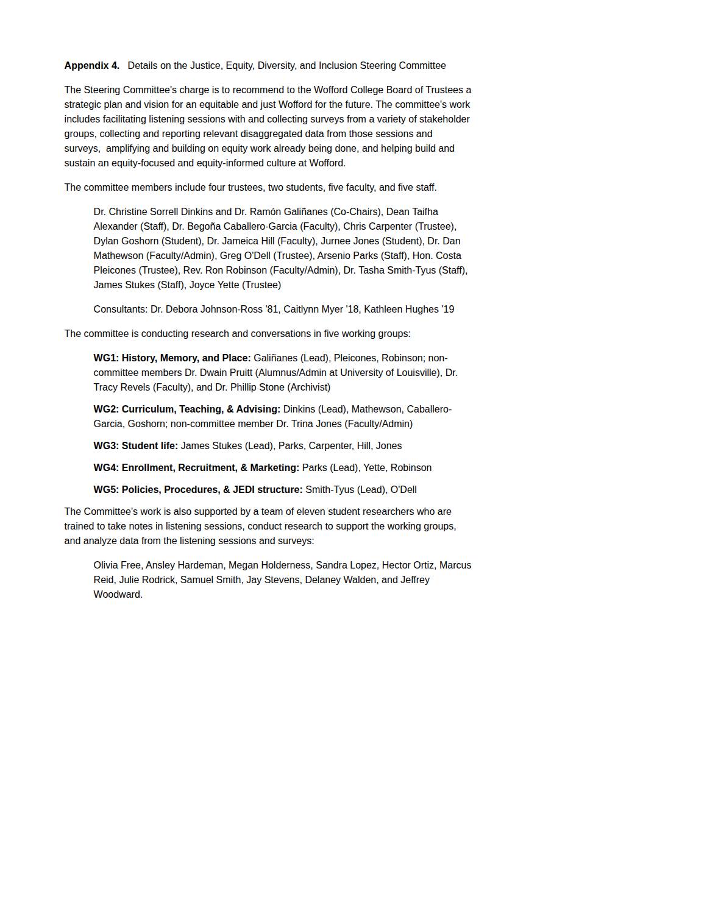Appendix 4. Details on the Justice, Equity, Diversity, and Inclusion Steering Committee
The Steering Committee's charge is to recommend to the Wofford College Board of Trustees a strategic plan and vision for an equitable and just Wofford for the future. The committee's work includes facilitating listening sessions with and collecting surveys from a variety of stakeholder groups, collecting and reporting relevant disaggregated data from those sessions and surveys, amplifying and building on equity work already being done, and helping build and sustain an equity-focused and equity-informed culture at Wofford.
The committee members include four trustees, two students, five faculty, and five staff.
Dr. Christine Sorrell Dinkins and Dr. Ramón Galiñanes (Co-Chairs), Dean Taifha Alexander (Staff), Dr. Begoña Caballero-Garcia (Faculty), Chris Carpenter (Trustee), Dylan Goshorn (Student), Dr. Jameica Hill (Faculty), Jurnee Jones (Student), Dr. Dan Mathewson (Faculty/Admin), Greg O'Dell (Trustee), Arsenio Parks (Staff), Hon. Costa Pleicones (Trustee), Rev. Ron Robinson (Faculty/Admin), Dr. Tasha Smith-Tyus (Staff), James Stukes (Staff), Joyce Yette (Trustee)
Consultants: Dr. Debora Johnson-Ross '81, Caitlynn Myer '18, Kathleen Hughes '19
The committee is conducting research and conversations in five working groups:
WG1: History, Memory, and Place: Galiñanes (Lead), Pleicones, Robinson; non-committee members Dr. Dwain Pruitt (Alumnus/Admin at University of Louisville), Dr. Tracy Revels (Faculty), and Dr. Phillip Stone (Archivist)
WG2: Curriculum, Teaching, & Advising: Dinkins (Lead), Mathewson, Caballero-Garcia, Goshorn; non-committee member Dr. Trina Jones (Faculty/Admin)
WG3: Student life: James Stukes (Lead), Parks, Carpenter, Hill, Jones
WG4: Enrollment, Recruitment, & Marketing: Parks (Lead), Yette, Robinson
WG5: Policies, Procedures, & JEDI structure: Smith-Tyus (Lead), O'Dell
The Committee's work is also supported by a team of eleven student researchers who are trained to take notes in listening sessions, conduct research to support the working groups, and analyze data from the listening sessions and surveys:
Olivia Free, Ansley Hardeman, Megan Holderness, Sandra Lopez, Hector Ortiz, Marcus Reid, Julie Rodrick, Samuel Smith, Jay Stevens, Delaney Walden, and Jeffrey Woodward.